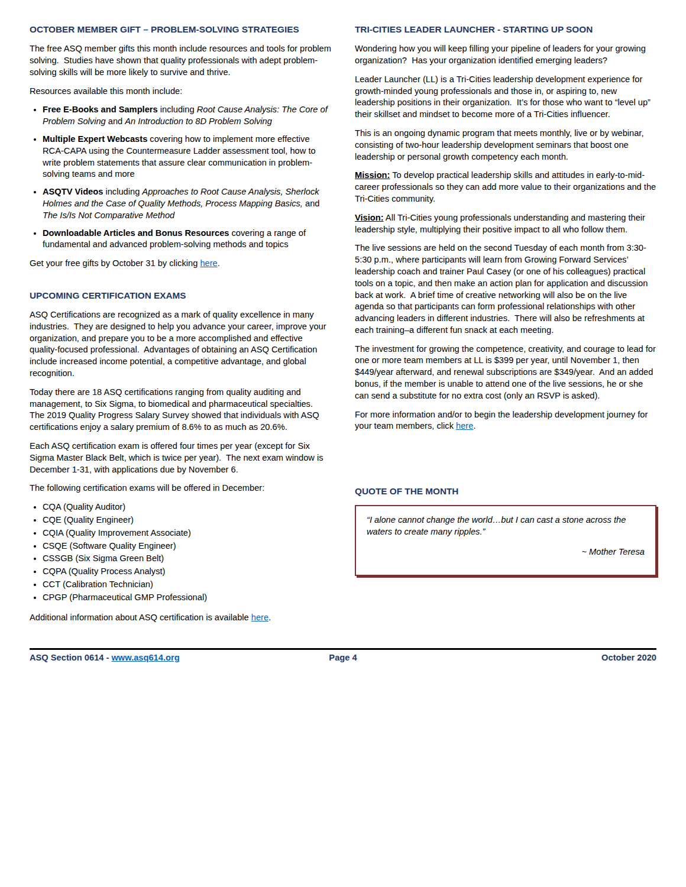October Member Gift – Problem-Solving Strategies
The free ASQ member gifts this month include resources and tools for problem solving. Studies have shown that quality professionals with adept problem-solving skills will be more likely to survive and thrive.
Resources available this month include:
Free E-Books and Samplers including Root Cause Analysis: The Core of Problem Solving and An Introduction to 8D Problem Solving
Multiple Expert Webcasts covering how to implement more effective RCA-CAPA using the Countermeasure Ladder assessment tool, how to write problem statements that assure clear communication in problem-solving teams and more
ASQTV Videos including Approaches to Root Cause Analysis, Sherlock Holmes and the Case of Quality Methods, Process Mapping Basics, and The Is/Is Not Comparative Method
Downloadable Articles and Bonus Resources covering a range of fundamental and advanced problem-solving methods and topics
Get your free gifts by October 31 by clicking here.
Upcoming Certification Exams
ASQ Certifications are recognized as a mark of quality excellence in many industries. They are designed to help you advance your career, improve your organization, and prepare you to be a more accomplished and effective quality-focused professional. Advantages of obtaining an ASQ Certification include increased income potential, a competitive advantage, and global recognition.
Today there are 18 ASQ certifications ranging from quality auditing and management, to Six Sigma, to biomedical and pharmaceutical specialties. The 2019 Quality Progress Salary Survey showed that individuals with ASQ certifications enjoy a salary premium of 8.6% to as much as 20.6%.
Each ASQ certification exam is offered four times per year (except for Six Sigma Master Black Belt, which is twice per year). The next exam window is December 1-31, with applications due by November 6.
The following certification exams will be offered in December:
CQA (Quality Auditor)
CQE (Quality Engineer)
CQIA (Quality Improvement Associate)
CSQE (Software Quality Engineer)
CSSGB (Six Sigma Green Belt)
CQPA (Quality Process Analyst)
CCT (Calibration Technician)
CPGP (Pharmaceutical GMP Professional)
Additional information about ASQ certification is available here.
Tri-Cities Leader Launcher - Starting Up Soon
Wondering how you will keep filling your pipeline of leaders for your growing organization? Has your organization identified emerging leaders?
Leader Launcher (LL) is a Tri-Cities leadership development experience for growth-minded young professionals and those in, or aspiring to, new leadership positions in their organization. It’s for those who want to “level up” their skillset and mindset to become more of a Tri-Cities influencer.
This is an ongoing dynamic program that meets monthly, live or by webinar, consisting of two-hour leadership development seminars that boost one leadership or personal growth competency each month.
Mission: To develop practical leadership skills and attitudes in early-to-mid-career professionals so they can add more value to their organizations and the Tri-Cities community.
Vision: All Tri-Cities young professionals understanding and mastering their leadership style, multiplying their positive impact to all who follow them.
The live sessions are held on the second Tuesday of each month from 3:30-5:30 p.m., where participants will learn from Growing Forward Services’ leadership coach and trainer Paul Casey (or one of his colleagues) practical tools on a topic, and then make an action plan for application and discussion back at work. A brief time of creative networking will also be on the live agenda so that participants can form professional relationships with other advancing leaders in different industries. There will also be refreshments at each training–a different fun snack at each meeting.
The investment for growing the competence, creativity, and courage to lead for one or more team members at LL is $399 per year, until November 1, then $449/year afterward, and renewal subscriptions are $349/year. And an added bonus, if the member is unable to attend one of the live sessions, he or she can send a substitute for no extra cost (only an RSVP is asked).
For more information and/or to begin the leadership development journey for your team members, click here.
Quote of the Month
“I alone cannot change the world…but I can cast a stone across the waters to create many ripples.”
~ Mother Teresa
ASQ Section 0614 - www.asq614.org
Page 4
October 2020